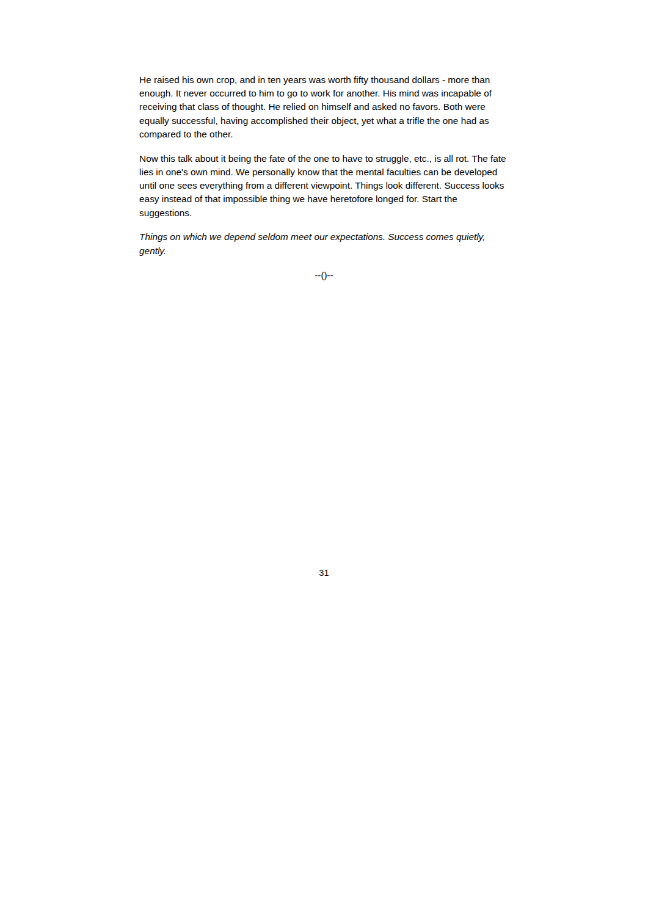He raised his own crop, and in ten years was worth fifty thousand dollars - more than enough. It never occurred to him to go to work for another. His mind was incapable of receiving that class of thought. He relied on himself and asked no favors. Both were equally successful, having accomplished their object, yet what a trifle the one had as compared to the other.
Now this talk about it being the fate of the one to have to struggle, etc., is all rot. The fate lies in one's own mind. We personally know that the mental faculties can be developed until one sees everything from a different viewpoint. Things look different. Success looks easy instead of that impossible thing we have heretofore longed for. Start the suggestions.
Things on which we depend seldom meet our expectations. Success comes quietly, gently.
--()--
31